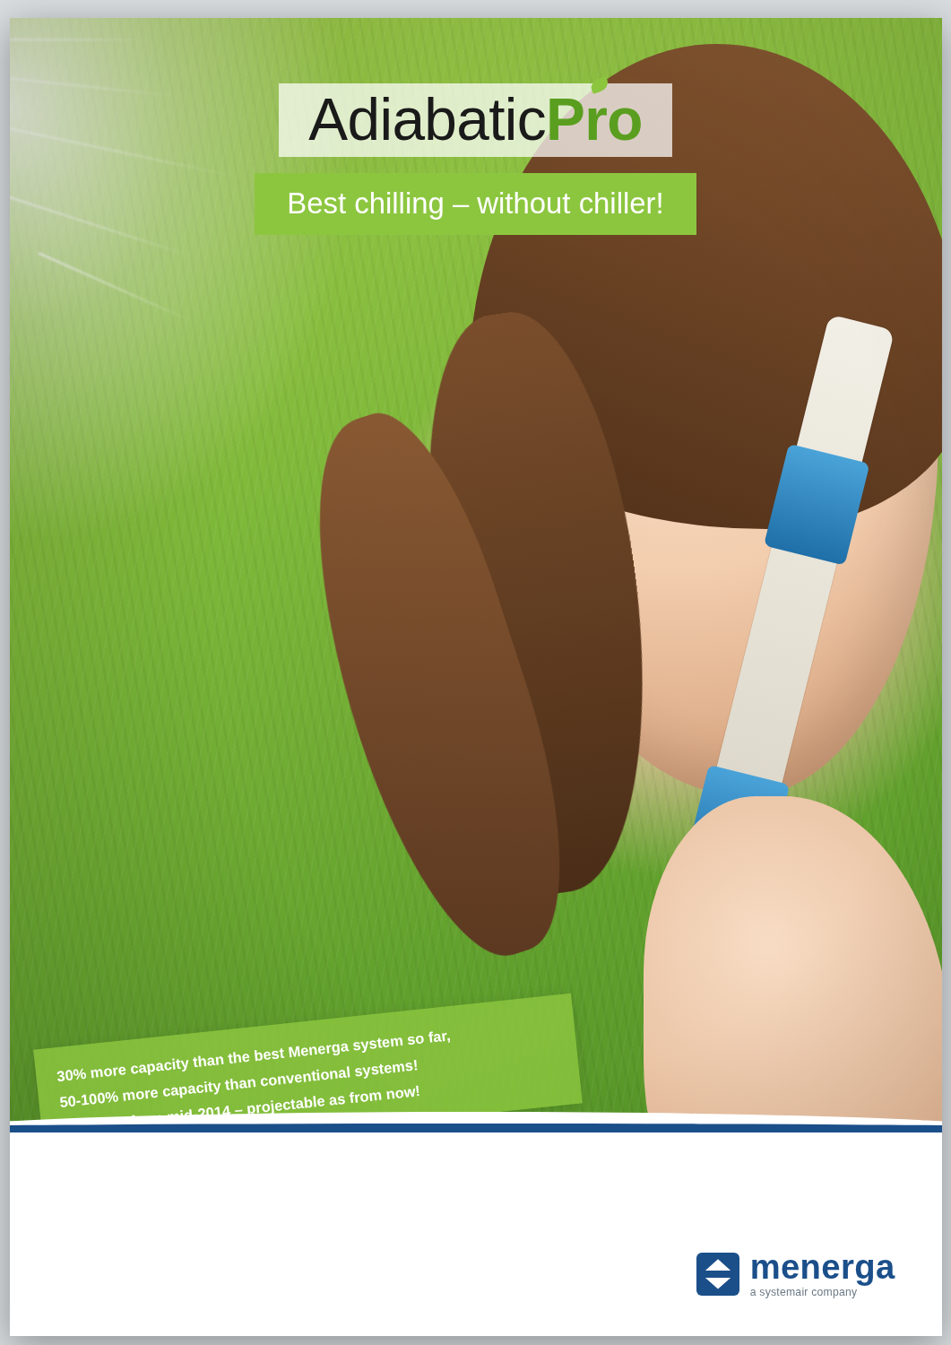AdiabaticPro
Best chilling – without chiller!
30% more capacity than the best Menerga system so far,
50-100% more capacity than conventional systems!
Available from mid-2014 – projectable as from now!
menerga
a systemair company